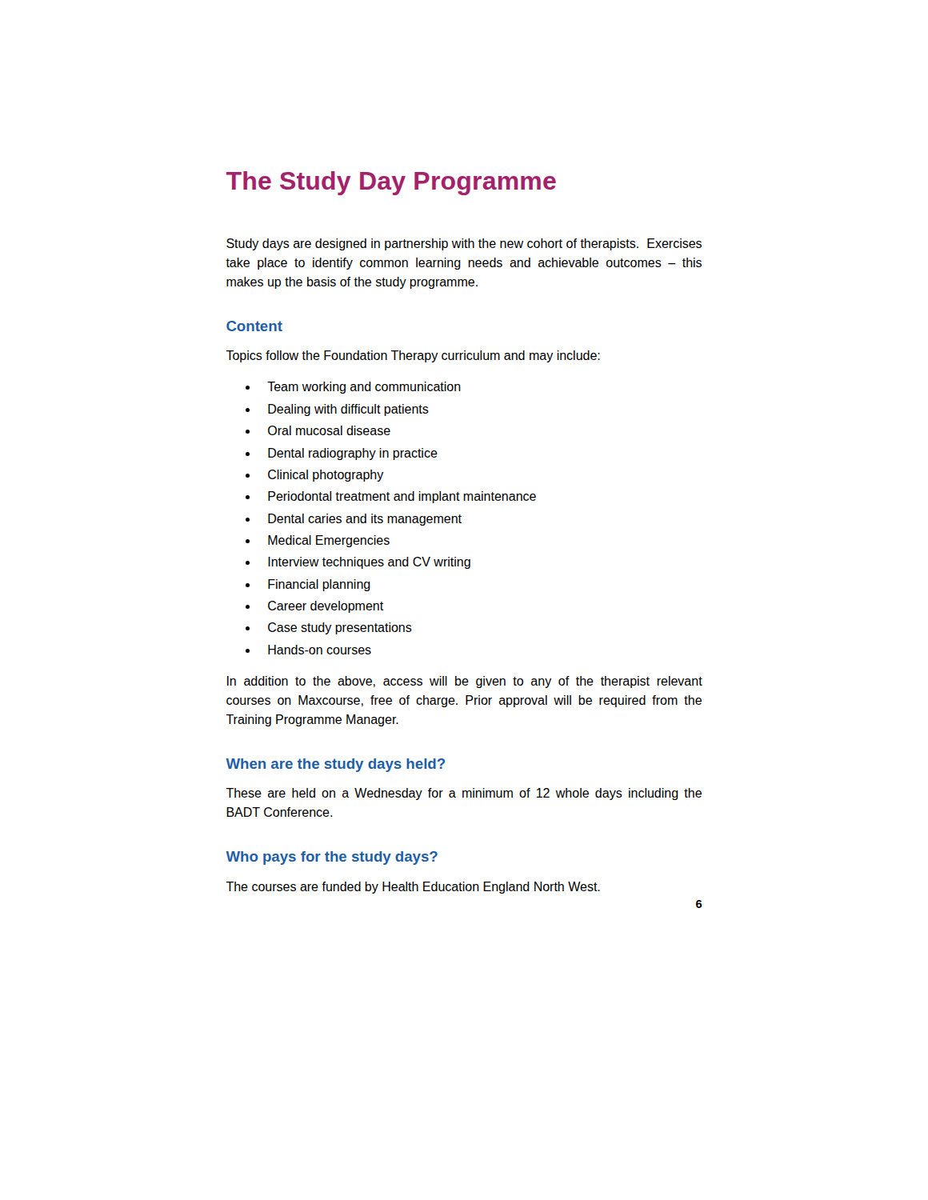The Study Day Programme
Study days are designed in partnership with the new cohort of therapists. Exercises take place to identify common learning needs and achievable outcomes – this makes up the basis of the study programme.
Content
Topics follow the Foundation Therapy curriculum and may include:
Team working and communication
Dealing with difficult patients
Oral mucosal disease
Dental radiography in practice
Clinical photography
Periodontal treatment and implant maintenance
Dental caries and its management
Medical Emergencies
Interview techniques and CV writing
Financial planning
Career development
Case study presentations
Hands-on courses
In addition to the above, access will be given to any of the therapist relevant courses on Maxcourse, free of charge. Prior approval will be required from the Training Programme Manager.
When are the study days held?
These are held on a Wednesday for a minimum of 12 whole days including the BADT Conference.
Who pays for the study days?
The courses are funded by Health Education England North West.
6